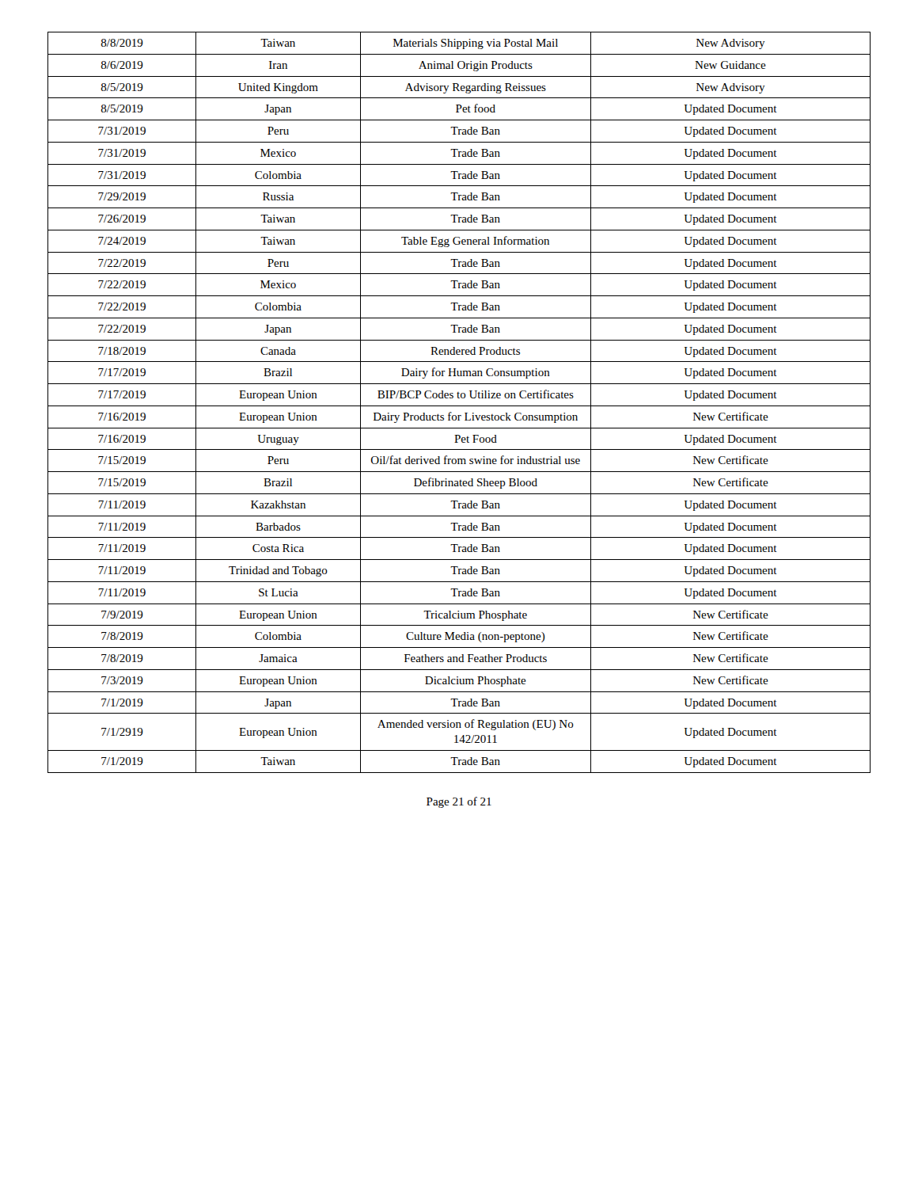| 8/8/2019 | Taiwan | Materials Shipping via Postal Mail | New Advisory |
| 8/6/2019 | Iran | Animal Origin Products | New Guidance |
| 8/5/2019 | United Kingdom | Advisory Regarding Reissues | New Advisory |
| 8/5/2019 | Japan | Pet food | Updated Document |
| 7/31/2019 | Peru | Trade Ban | Updated Document |
| 7/31/2019 | Mexico | Trade Ban | Updated Document |
| 7/31/2019 | Colombia | Trade Ban | Updated Document |
| 7/29/2019 | Russia | Trade Ban | Updated Document |
| 7/26/2019 | Taiwan | Trade Ban | Updated Document |
| 7/24/2019 | Taiwan | Table Egg General Information | Updated Document |
| 7/22/2019 | Peru | Trade Ban | Updated Document |
| 7/22/2019 | Mexico | Trade Ban | Updated Document |
| 7/22/2019 | Colombia | Trade Ban | Updated Document |
| 7/22/2019 | Japan | Trade Ban | Updated Document |
| 7/18/2019 | Canada | Rendered Products | Updated Document |
| 7/17/2019 | Brazil | Dairy for Human Consumption | Updated Document |
| 7/17/2019 | European Union | BIP/BCP Codes to Utilize on Certificates | Updated Document |
| 7/16/2019 | European Union | Dairy Products for Livestock Consumption | New Certificate |
| 7/16/2019 | Uruguay | Pet Food | Updated Document |
| 7/15/2019 | Peru | Oil/fat derived from swine for industrial use | New Certificate |
| 7/15/2019 | Brazil | Defibrinated Sheep Blood | New Certificate |
| 7/11/2019 | Kazakhstan | Trade Ban | Updated Document |
| 7/11/2019 | Barbados | Trade Ban | Updated Document |
| 7/11/2019 | Costa Rica | Trade Ban | Updated Document |
| 7/11/2019 | Trinidad and Tobago | Trade Ban | Updated Document |
| 7/11/2019 | St Lucia | Trade Ban | Updated Document |
| 7/9/2019 | European Union | Tricalcium Phosphate | New Certificate |
| 7/8/2019 | Colombia | Culture Media (non-peptone) | New Certificate |
| 7/8/2019 | Jamaica | Feathers and Feather Products | New Certificate |
| 7/3/2019 | European Union | Dicalcium Phosphate | New Certificate |
| 7/1/2019 | Japan | Trade Ban | Updated Document |
| 7/1/2919 | European Union | Amended version of Regulation (EU) No 142/2011 | Updated Document |
| 7/1/2019 | Taiwan | Trade Ban | Updated Document |
Page 21 of 21